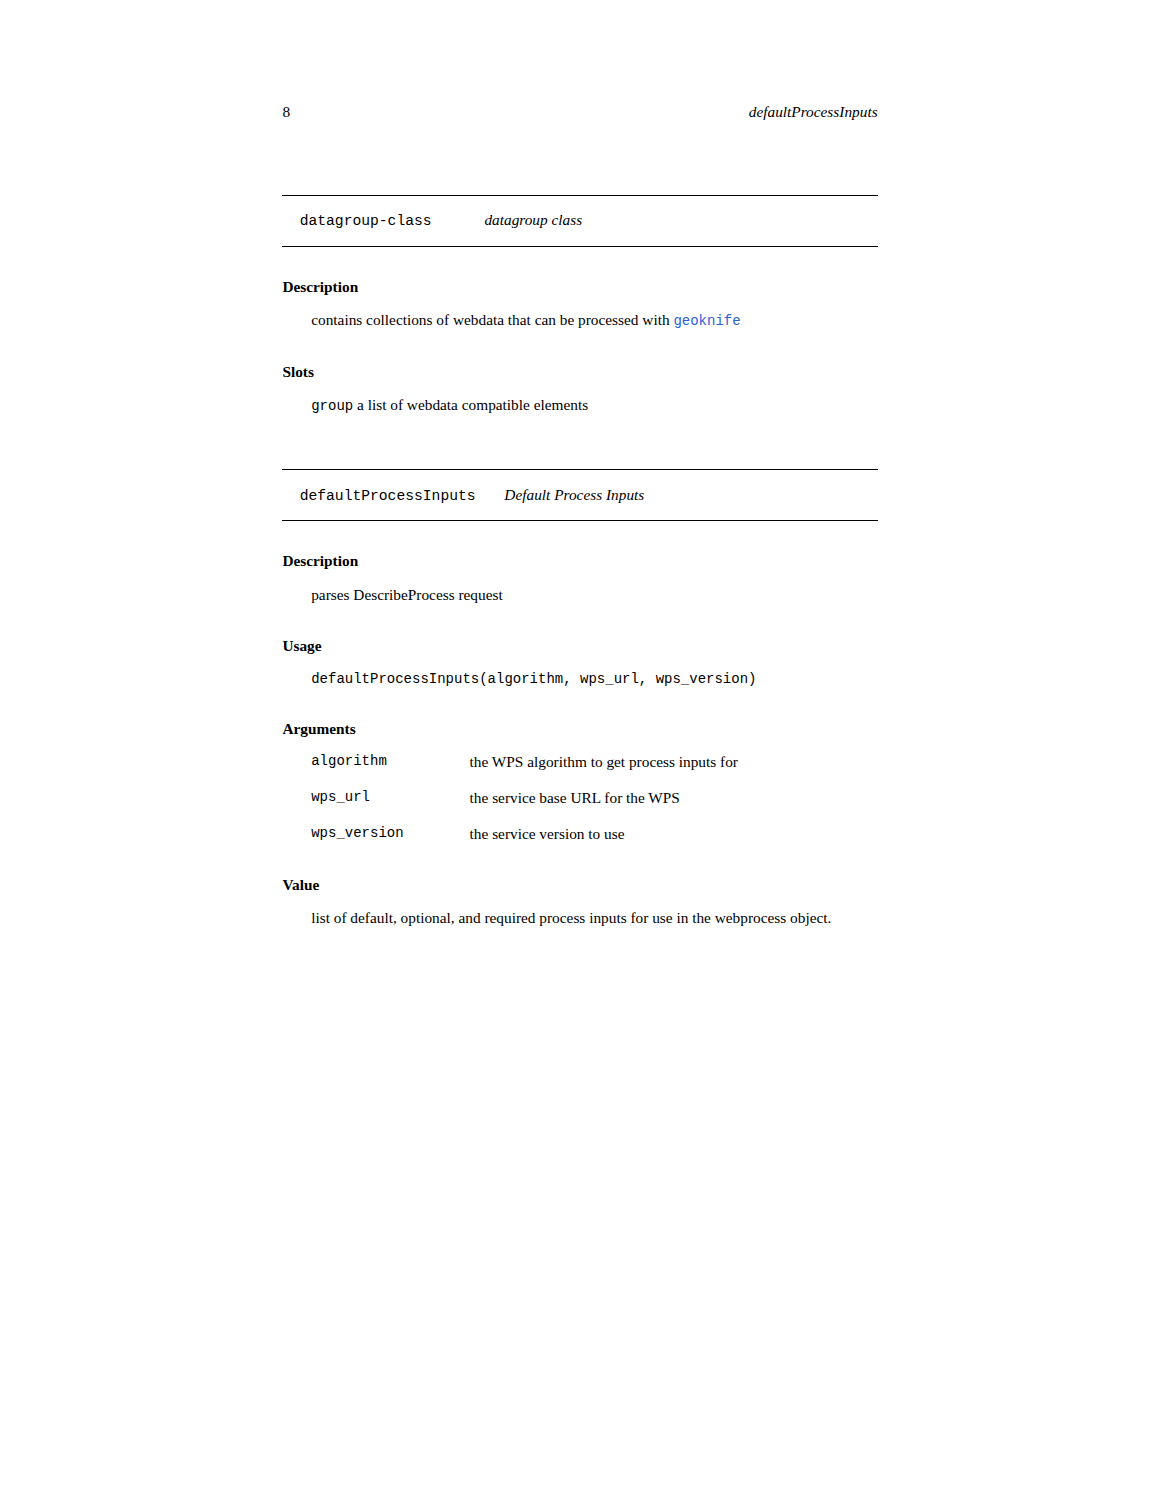8 defaultProcessInputs
datagroup-class datagroup class
Description
contains collections of webdata that can be processed with geoknife
Slots
group a list of webdata compatible elements
defaultProcessInputs Default Process Inputs
Description
parses DescribeProcess request
Usage
defaultProcessInputs(algorithm, wps_url, wps_version)
Arguments
algorithm
the WPS algorithm to get process inputs for
wps_url
the service base URL for the WPS
wps_version
the service version to use
Value
list of default, optional, and required process inputs for use in the webprocess object.